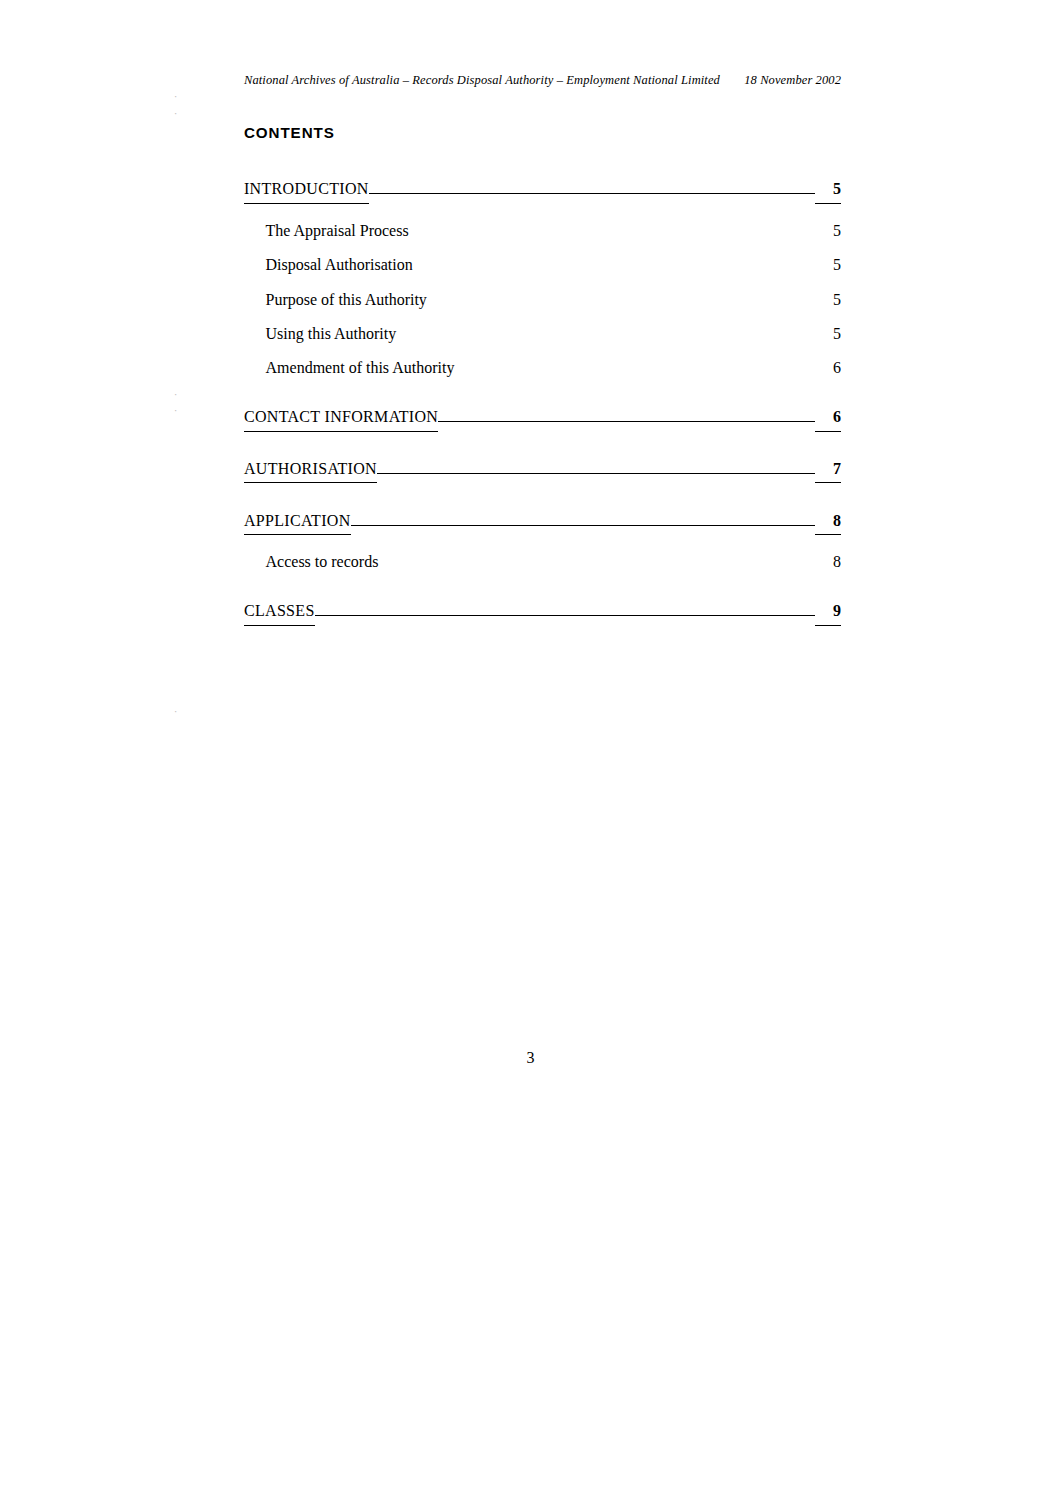·
·
·
·
·
National Archives of Australia – Records Disposal Authority – Employment National Limited 18 November 2002
CONTENTS
INTRODUCTION 5
The Appraisal Process 5
Disposal Authorisation 5
Purpose of this Authority 5
Using this Authority 5
Amendment of this Authority 6
CONTACT INFORMATION 6
AUTHORISATION 7
APPLICATION 8
Access to records 8
CLASSES 9
3